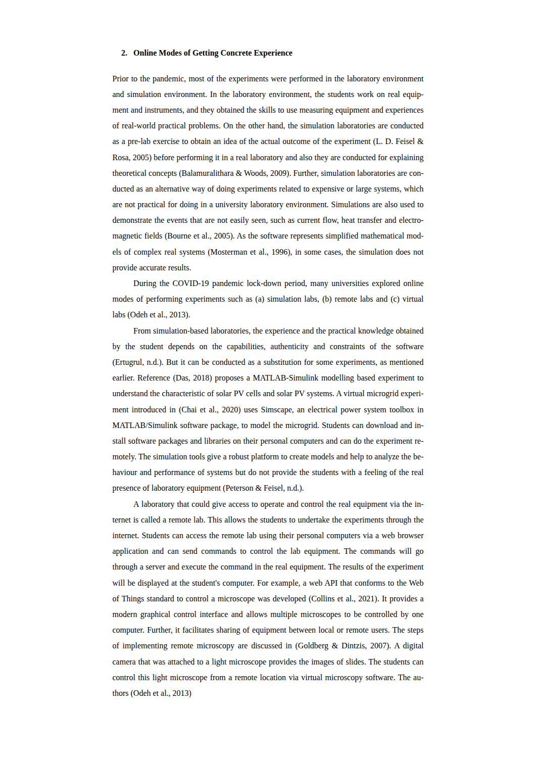2. Online Modes of Getting Concrete Experience
Prior to the pandemic, most of the experiments were performed in the laboratory environment and simulation environment. In the laboratory environment, the students work on real equipment and instruments, and they obtained the skills to use measuring equipment and experiences of real-world practical problems. On the other hand, the simulation laboratories are conducted as a pre-lab exercise to obtain an idea of the actual outcome of the experiment (L. D. Feisel & Rosa, 2005) before performing it in a real laboratory and also they are conducted for explaining theoretical concepts (Balamuralithara & Woods, 2009). Further, simulation laboratories are conducted as an alternative way of doing experiments related to expensive or large systems, which are not practical for doing in a university laboratory environment. Simulations are also used to demonstrate the events that are not easily seen, such as current flow, heat transfer and electromagnetic fields (Bourne et al., 2005). As the software represents simplified mathematical models of complex real systems (Mosterman et al., 1996), in some cases, the simulation does not provide accurate results.
During the COVID-19 pandemic lock-down period, many universities explored online modes of performing experiments such as (a) simulation labs, (b) remote labs and (c) virtual labs (Odeh et al., 2013).
From simulation-based laboratories, the experience and the practical knowledge obtained by the student depends on the capabilities, authenticity and constraints of the software (Ertugrul, n.d.). But it can be conducted as a substitution for some experiments, as mentioned earlier. Reference (Das, 2018) proposes a MATLAB-Simulink modelling based experiment to understand the characteristic of solar PV cells and solar PV systems. A virtual microgrid experiment introduced in (Chai et al., 2020) uses Simscape, an electrical power system toolbox in MATLAB/Simulink software package, to model the microgrid. Students can download and install software packages and libraries on their personal computers and can do the experiment remotely. The simulation tools give a robust platform to create models and help to analyze the behaviour and performance of systems but do not provide the students with a feeling of the real presence of laboratory equipment (Peterson & Feisel, n.d.).
A laboratory that could give access to operate and control the real equipment via the internet is called a remote lab. This allows the students to undertake the experiments through the internet. Students can access the remote lab using their personal computers via a web browser application and can send commands to control the lab equipment. The commands will go through a server and execute the command in the real equipment. The results of the experiment will be displayed at the student's computer. For example, a web API that conforms to the Web of Things standard to control a microscope was developed (Collins et al., 2021). It provides a modern graphical control interface and allows multiple microscopes to be controlled by one computer. Further, it facilitates sharing of equipment between local or remote users. The steps of implementing remote microscopy are discussed in (Goldberg & Dintzis, 2007). A digital camera that was attached to a light microscope provides the images of slides. The students can control this light microscope from a remote location via virtual microscopy software. The authors (Odeh et al., 2013)